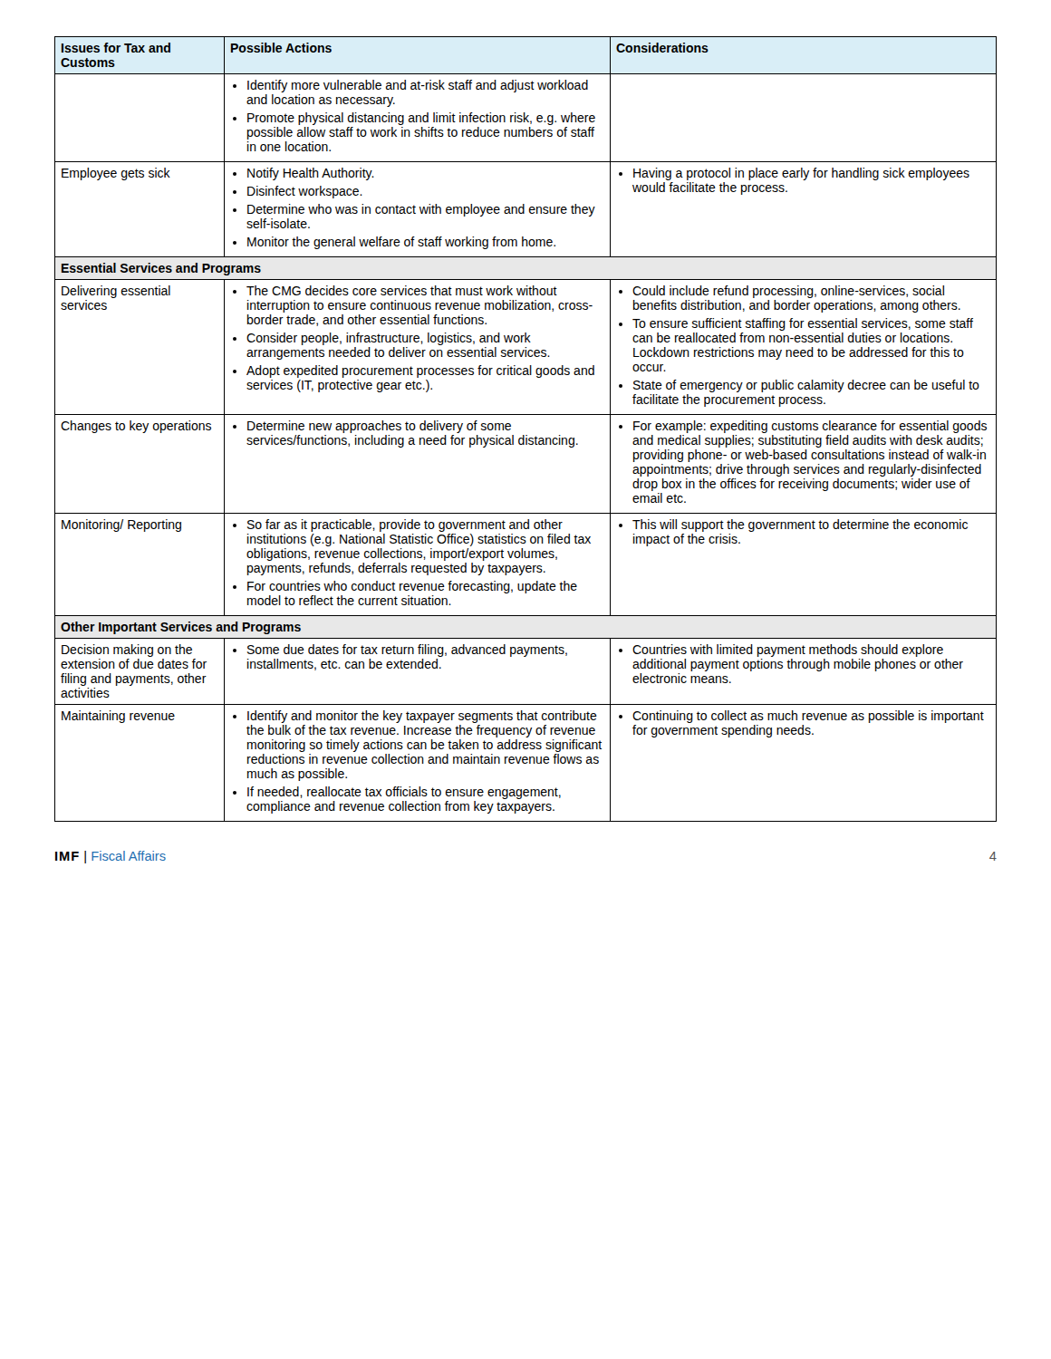| Issues for Tax and Customs | Possible Actions | Considerations |
| --- | --- | --- |
| | Identify more vulnerable and at-risk staff and adjust workload and location as necessary. Promote physical distancing and limit infection risk, e.g. where possible allow staff to work in shifts to reduce numbers of staff in one location. | |
| Employee gets sick | Notify Health Authority. Disinfect workspace. Determine who was in contact with employee and ensure they self-isolate. Monitor the general welfare of staff working from home. | Having a protocol in place early for handling sick employees would facilitate the process. |
| Essential Services and Programs |
| Delivering essential services | The CMG decides core services that must work without interruption to ensure continuous revenue mobilization, cross-border trade, and other essential functions. Consider people, infrastructure, logistics, and work arrangements needed to deliver on essential services. Adopt expedited procurement processes for critical goods and services (IT, protective gear etc.). | Could include refund processing, online-services, social benefits distribution, and border operations, among others. To ensure sufficient staffing for essential services, some staff can be reallocated from non-essential duties or locations. Lockdown restrictions may need to be addressed for this to occur. State of emergency or public calamity decree can be useful to facilitate the procurement process. |
| Changes to key operations | Determine new approaches to delivery of some services/functions, including a need for physical distancing. | For example: expediting customs clearance for essential goods and medical supplies; substituting field audits with desk audits; providing phone- or web-based consultations instead of walk-in appointments; drive through services and regularly-disinfected drop box in the offices for receiving documents; wider use of email etc. |
| Monitoring/ Reporting | So far as it practicable, provide to government and other institutions (e.g. National Statistic Office) statistics on filed tax obligations, revenue collections, import/export volumes, payments, refunds, deferrals requested by taxpayers. For countries who conduct revenue forecasting, update the model to reflect the current situation. | This will support the government to determine the economic impact of the crisis. |
| Other Important Services and Programs |
| Decision making on the extension of due dates for filing and payments, other activities | Some due dates for tax return filing, advanced payments, installments, etc. can be extended. | Countries with limited payment methods should explore additional payment options through mobile phones or other electronic means. |
| Maintaining revenue | Identify and monitor the key taxpayer segments that contribute the bulk of the tax revenue. Increase the frequency of revenue monitoring so timely actions can be taken to address significant reductions in revenue collection and maintain revenue flows as much as possible. If needed, reallocate tax officials to ensure engagement, compliance and revenue collection from key taxpayers. | Continuing to collect as much revenue as possible is important for government spending needs. |
IMF | Fiscal Affairs
4